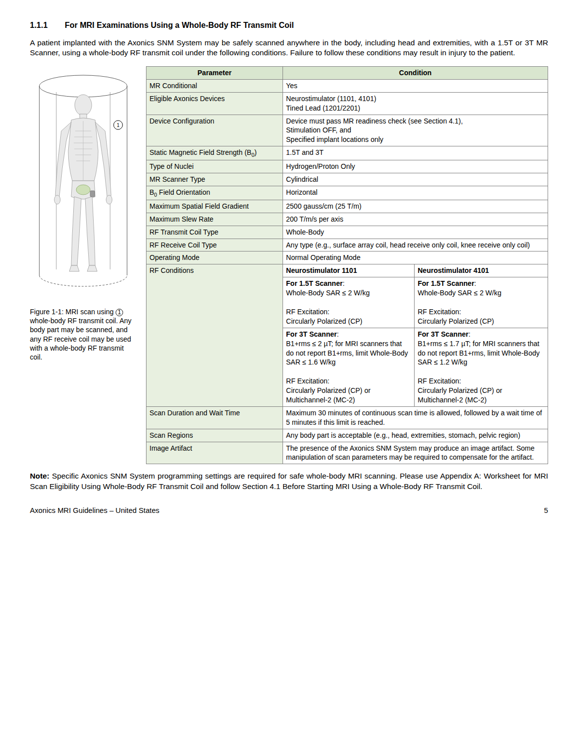1.1.1 For MRI Examinations Using a Whole-Body RF Transmit Coil
A patient implanted with the Axonics SNM System may be safely scanned anywhere in the body, including head and extremities, with a 1.5T or 3T MR Scanner, using a whole-body RF transmit coil under the following conditions. Failure to follow these conditions may result in injury to the patient.
1
Figure 1-1: MRI scan using 1 whole-body RF transmit coil. Any body part may be scanned, and any RF receive coil may be used with a whole-body RF transmit coil.
| Parameter | Condition |
| --- | --- |
| MR Conditional | Yes |
| Eligible Axonics Devices | Neurostimulator (1101, 4101) Tined Lead (1201/2201) |
| Device Configuration | Device must pass MR readiness check (see Section 4.1), Stimulation OFF, and Specified implant locations only |
| Static Magnetic Field Strength (B 0 ) | 1.5T and 3T |
| Type of Nuclei | Hydrogen/Proton Only |
| MR Scanner Type | Cylindrical |
| B 0 Field Orientation | Horizontal |
| Maximum Spatial Field Gradient | 2500 gauss/cm (25 T/m) |
| Maximum Slew Rate | 200 T/m/s per axis |
| RF Transmit Coil Type | Whole-Body |
| RF Receive Coil Type | Any type (e.g., surface array coil, head receive only coil, knee receive only coil) |
| Operating Mode | Normal Operating Mode |
| RF Conditions | Neurostimulator 1101 | Neurostimulator 4101 |
| For 1.5T Scanner : Whole-Body SAR ≤ 2 W/kg RF Excitation: Circularly Polarized (CP) | For 1.5T Scanner : Whole-Body SAR ≤ 2 W/kg RF Excitation: Circularly Polarized (CP) |
| For 3T Scanner : B1+rms ≤ 2 µT; for MRI scanners that do not report B1+rms, limit Whole-Body SAR ≤ 1.6 W/kg RF Excitation: Circularly Polarized (CP) or Multichannel-2 (MC-2) | For 3T Scanner : B1+rms ≤ 1.7 µT; for MRI scanners that do not report B1+rms, limit Whole-Body SAR ≤ 1.2 W/kg RF Excitation: Circularly Polarized (CP) or Multichannel-2 (MC-2) |
| Scan Duration and Wait Time | Maximum 30 minutes of continuous scan time is allowed, followed by a wait time of 5 minutes if this limit is reached. |
| Scan Regions | Any body part is acceptable (e.g., head, extremities, stomach, pelvic region) |
| Image Artifact | The presence of the Axonics SNM System may produce an image artifact. Some manipulation of scan parameters may be required to compensate for the artifact. |
Note: Specific Axonics SNM System programming settings are required for safe whole-body MRI scanning. Please use Appendix A: Worksheet for MRI Scan Eligibility Using Whole-Body RF Transmit Coil and follow Section 4.1 Before Starting MRI Using a Whole-Body RF Transmit Coil.
Axonics MRI Guidelines – United States 5